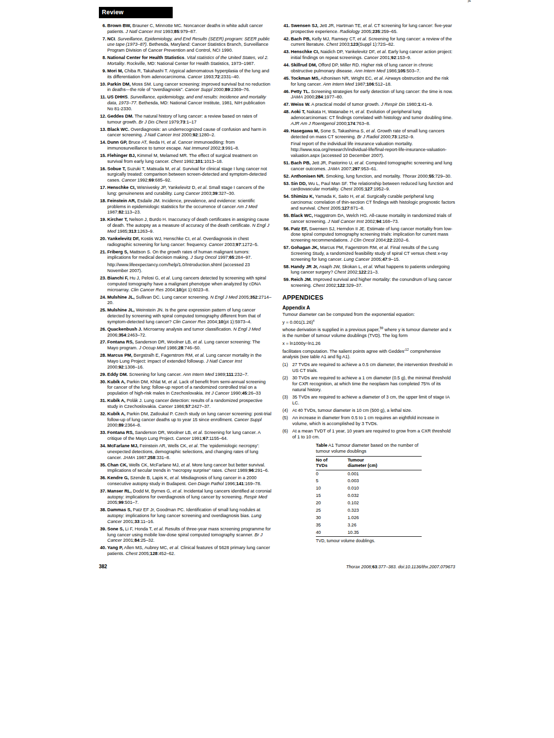Review
Brown BW, Brauner C, Minnotte MC. Noncancer deaths in white adult cancer patients. J Natl Cancer Inst 1993;85:979–87.
NCI. Surveillance, Epidemiology, and End Results (SEER) program: SEER public use tape (1973–87). Bethesda, Maryland: Cancer Statistics Branch, Surveillance Program Division of Cancer Prevention and Control, NCI 1990.
National Center for Health Statistics. Vital statistics of the United States, vol 2. Mortality. Rockville, MD: National Center for Health Statistics, 1973–1987.
Mori M, Chiba R, Takahashi T. Atypical adenomatous hyperplasia of the lung and its differentiation from adenocarcinoma. Cancer 1993;72:2331–40.
Parkin DM, Moss SM. Lung cancer screening: improved survival but no reduction in deaths—the role of “overdiagnosis”. Cancer Suppl 2000;89:2369–76.
US DHHS. Surveillance, epidemiology, and end results: Incidence and mortality data, 1973–77. Bethesda, MD: National Cancer Institute, 1981, NIH publication No 81-2330.
Geddes DM. The natural history of lung cancer: a review based on rates of tumour growth. Br J Dis Chest 1979;73:1–17
Black WC. Overdiagnosis: an underrecognized cause of confusion and harm in cancer screening. J Natl Cancer Inst 2000;92:1280–2.
Dunn GP, Bruce AT, Ikeda H, et al. Cancer immunoediting: from immunosurveillance to tumor escape. Nat Immunol 2002;3:991–8.
Flehinger BJ, Kimmel M, Melamed MR. The effect of surgical treatment on survival from early lung cancer. Chest 1992;101:1013–18.
Sobue T, Suzuki T, Matsuda M, et al. Survival for clinical stage I lung cancer not surgically treated: comparison between screen-detected and symptom-detected cases. Cancer 1992;69:685–92.
Henschke CI, Wisnivesky JP, Yankelevitz D, et al. Small stage I cancers of the lung: genuineness and curability. Lung Cancer 2003;39:327–30.
Feinstein AR, Esdaile JM. Incidence, prevalence, and evidence: scientific problems in epidemiologic statistics for the occurrence of cancer Am J Med 1987;82:113–23.
Kircher T, Nelson J, Burdo H. Inaccuracy of death certificates in assigning cause of death. The autopsy as a measure of accuracy of the death certificate. N Engl J Med 1985;313:1263–9.
Yankelevitz DF, Kostis WJ, Henschke CI, et al. Overdiagnosis in chest radiographic screening for lung cancer: frequency. Cancer 2003;97:1272–5.
Friberg S, Mattson S. On the growth rates of human malignant tumors: implications for medical decision making. J Surg Oncol 1997;65:284–97.
http://www.lifeexpectancy.com/help/1.0/Introduction.shtml (accessed 23 November 2007).
Bianchi F, Hu J, Pelosi G, et al. Lung cancers detected by screening with spiral computed tomography have a malignant phenotype when analyzed by cDNA microarray. Clin Cancer Res 2004;10(pt 1):6023–8.
Mulshine JL, Sullivan DC. Lung cancer screening. N Engl J Med 2005;352:2714–20.
Mulshine JL, Weinstein JN. Is the gene expression pattern of lung cancer detected by screening with spiral computed tomography different from that of symptom-detected lung cancer? Clin Cancer Res 2004;10(pt 1):5973–4.
Quackenbush J. Microarray analysis and tumor classification. N Engl J Med 2006;354:2463–72.
Fontana RS, Sanderson DR, Woolner LB, et al. Lung cancer screening: The Mayo program. J Occup Med 1986;28:746–50.
Marcus PM, Bergstralh E, Fagerstrom RM, et al. Lung cancer mortality in the Mayo Lung Project: impact of extended followup. J Natl Cancer Inst 2000;92:1308–16.
Eddy DM. Screening for lung cancer. Ann Intern Med 1989;111:232–7.
Kubík A, Parkin DM, Khlat M, et al. Lack of benefit from semi-annual screening for cancer of the lung: follow-up report of a randomized controlled trial on a population of high-risk males in Czechoslovakia. Int J Cancer 1990;45:26–33
Kubík A, Polák J. Lung cancer detection: results of a randomized prospective study in Czechoslovakia. Cancer 1986;57:2427–37.
Kubík A, Parkin DM, Zatloukal P. Czech study on lung cancer screening: post-trial follow-up of lung cancer deaths up to year 15 since enrollment. Cancer Suppl 2000;89:2364–8.
Fontana RS, Sanderson DR, Woolner LB, et al. Screening for lung cancer. A critique of the Mayo Lung Project. Cancer 1991;67:1155–64.
McFarlane MJ, Feinstein AR, Wells CK, et al. The ‘epidemiologic necropsy’: unexpected detections, demographic selections, and changing rates of lung cancer. JAMA 1987;258:331–8.
Chan CK, Wells CK, McFarlane MJ, et al. More lung cancer but better survival. Implications of secular trends in “necropsy surprise” rates. Chest 1989;96:291–6.
Kendre G, Szende B, Lapis K, et al. Misdiagnosis of lung cancer in a 2000 consecutive autopsy study in Budapest. Gen Diagn Pathol 1996;141:169–78.
Manser RL, Dodd M, Byrnes G, et al. Incidental lung cancers identified at coronial autopsy: implications for overdiagnosis of lung cancer by screening. Respir Med 2005;99:501–7.
Dammas S, Patz EF Jr, Goodman PC. Identification of small lung nodules at autopsy: implications for lung cancer screening and overdiagnosis bias. Lung Cancer 2001;33:11–16.
Sone S, Li F, Honda T, et al. Results of three-year mass screening programme for lung cancer using mobile low-dose spiral computed tomography scanner. Br J Cancer 2001;84:25–32.
Yang P, Allen MS, Aubrey MC, et al. Clinical features of 5628 primary lung cancer patients. Chest 2005;128:452–62.
Swensen SJ, Jett JR, Hartman TE, et al. CT screening for lung cancer: five-year prospective experience. Radiology 2005;235:259–65.
Bach PB, Kelly MJ, Ramsey CT, et al. Screening for lung cancer: a review of the current literature. Chest 2003;123(Suppl 1):72S–82.
Henschke CI, Naidich DP, Yankelevitz DF, et al. Early lung cancer action project: initial findings on repeat screenings. Cancer 2001;92:153–9.
Skillrud DM, Offord DP, Miller RD. Higher risk of lung cancer in chronic obstructive pulmonary disease. Ann Intern Med 1986;105:503–7.
Tockman MS, Athonisen NR, Wright EC, et al. Airways obstruction and the risk for lung cancer. Ann Intern Med 1987;106:512–18.
Petty TL. Screening strategies for early detection of lung cancer: the time is now. JAMA 2000;284:1977–80.
Weiss W. A practical model of tumor growth. J Respir Dis 1980;1:41–9.
Aoki T, Nakata H, Watanabe H, et al. Evolution of peripheral lung adenocarcinomas: CT findings correlated with histology and tumor doubling time. AJR Am J Roentgenol 2000;174:763–8.
Hasegawa M, Sone S, Takashima S, et al. Growth rate of small lung cancers detected on mass CT screening. Br J Radiol 2000;73:1252–9.
Final report of the individual life insurance valuation mortality. http://www.soa.org/research/individual-life/final-report-life-insurance-valuation-valuation.aspx (accessed 10 December 2007).
Bach PB, Jett JR, Pastorino U, et al. Computed tomographic screening and lung cancer outcomes. JAMA 2007;297:953–61.
Anthonisen NR. Smoking, lung function, and mortality. Thorax 2000;55:729–30.
Sin DD, Wu L, Paul Man SF. The relationship between reduced lung function and cardiovascular mortality. Chest 2005;127:1952–9.
Shimizu K, Yamada K, Saito H, et al. Surgically curable peripheral lung carcinoma: correlation of thin-section CT findings with histologic prognostic factors and survival. Chest 2005;127:871–8.
Black WC, Haggstrom DA, Welch HG. All-cause mortality in randomized trials of cancer screening. J Natl Cancer Inst 2002;94:168–73.
Patz EF, Swensen SJ, Herndon II JE. Estimate of lung cancer mortality from low-dose spiral computed tomography screening trials: implication for current mass screening recommendations. J Clin Oncol 2004;22:2202–6.
Gohagan JK, Marcus PM, Fagerstrom RM, et al. Final results of the Lung Screening Study, a randomized feasibility study of spiral CT versus chest x-ray screening for lung cancer. Lung Cancer 2005;47:9–15.
Handy JR Jr, Asaph JW, Skokan L, et al. What happens to patients undergoing lung cancer surgery? Chest 2002;122:21–3.
Reich JM. Improved survival and higher mortality: the conundrum of lung cancer screening. Chest 2002;122:329–37.
APPENDICES
Appendix A
Tumour diameter can be computed from the exponential equation:
y = 0.001(1.26)x
whose derivation is supplied in a previous paper,59 where y is tumour diameter and x is the number of tumour volume doublings (TVD). The log form
x = ln1000y÷ln1.26
facilitates computation. The salient points agree with Geddes’12 comprehensive analysis (see table A1 and fig A1).
27 TVDs are required to achieve a 0.5 cm diameter, the intervention threshold in US CT trials.
30 TVDs are required to achieve a 1 cm diameter (0.5 g), the minimal threshold for CXR recognition, at which time the neoplasm has completed 75% of its natural history.
35 TVDs are required to achieve a diameter of 3 cm, the upper limit of stage IA LC.
At 40 TVDs, tumour diameter is 10 cm (500 g), a lethal size.
An increase in diameter from 0.5 to 1 cm requires an eightfold increase in volume, which is accomplished by 3 TVDs.
At a mean TVDT of 1 year, 10 years are required to grow from a CXR threshold of 1 to 10 cm.
Table A1 Tumour diameter based on the number of tumour volume doublings
| No of TVDs | Tumour diameter (cm) |
| --- | --- |
| 0 | 0.001 |
| 5 | 0.003 |
| 10 | 0.010 |
| 15 | 0.032 |
| 20 | 0.102 |
| 25 | 0.323 |
| 30 | 1.026 |
| 35 | 3.26 |
| 40 | 10.35 |
TVD, tumour volume doublings.
382
Thorax 2008;63:377–383. doi:10.1136/thx.2007.079673
Thorax: first published as 10.1136/thx.2007.079673 on 25 March 2008. Downloaded from http://thorax.bmj.com/ on June 28, 2022 by guest. Protected by copyright.